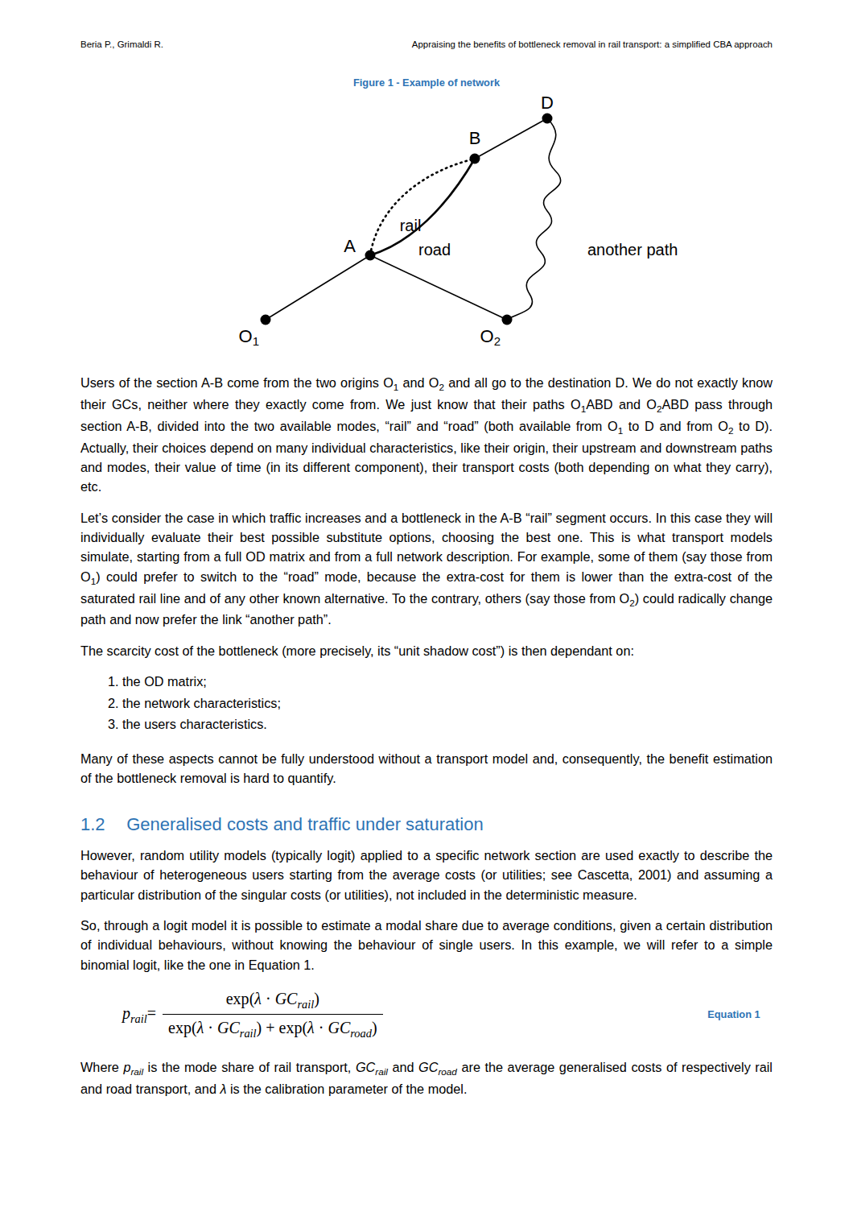Beria P., Grimaldi R. Appraising the benefits of bottleneck removal in rail transport: a simplified CBA approach
Figure 1 - Example of network
D B A rail road another path O1 O2
Users of the section A-B come from the two origins O1 and O2 and all go to the destination D. We do not exactly know their GCs, neither where they exactly come from. We just know that their paths O1ABD and O2ABD pass through section A-B, divided into the two available modes, “rail” and “road” (both available from O1 to D and from O2 to D). Actually, their choices depend on many individual characteristics, like their origin, their upstream and downstream paths and modes, their value of time (in its different component), their transport costs (both depending on what they carry), etc.
Let’s consider the case in which traffic increases and a bottleneck in the A-B “rail” segment occurs. In this case they will individually evaluate their best possible substitute options, choosing the best one. This is what transport models simulate, starting from a full OD matrix and from a full network description. For example, some of them (say those from O1) could prefer to switch to the “road” mode, because the extra-cost for them is lower than the extra-cost of the saturated rail line and of any other known alternative. To the contrary, others (say those from O2) could radically change path and now prefer the link “another path”.
The scarcity cost of the bottleneck (more precisely, its “unit shadow cost”) is then dependant on:
the OD matrix;
the network characteristics;
the users characteristics.
Many of these aspects cannot be fully understood without a transport model and, consequently, the benefit estimation of the bottleneck removal is hard to quantify.
1.2 Generalised costs and traffic under saturation
However, random utility models (typically logit) applied to a specific network section are used exactly to describe the behaviour of heterogeneous users starting from the average costs (or utilities; see Cascetta, 2001) and assuming a particular distribution of the singular costs (or utilities), not included in the deterministic measure.
So, through a logit model it is possible to estimate a modal share due to average conditions, given a certain distribution of individual behaviours, without knowing the behaviour of single users. In this example, we will refer to a simple binomial logit, like the one in Equation 1.
prail= exp(λ · GCrail) exp(λ · GCrail) + exp(λ · GCroad)
Equation 1
Where prail is the mode share of rail transport, GCrail and GCroad are the average generalised costs of respectively rail and road transport, and λ is the calibration parameter of the model.